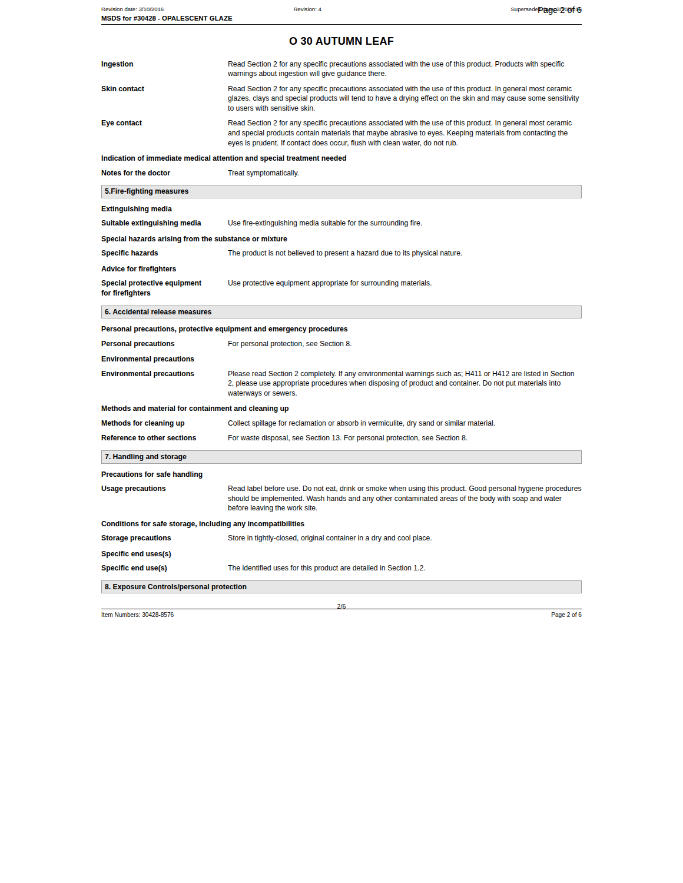Revision date: 3/10/2016 MSDS for #30428 - OPALESCENT GLAZE
Revision: 4
Supersedes date: 3/10/2016 Page 2 of 6
O 30 AUTUMN LEAF
Ingestion
Read Section 2 for any specific precautions associated with the use of this product. Products with specific warnings about ingestion will give guidance there.
Skin contact
Read Section 2 for any specific precautions associated with the use of this product. In general most ceramic glazes, clays and special products will tend to have a drying effect on the skin and may cause some sensitivity to users with sensitive skin.
Eye contact
Read Section 2 for any specific precautions associated with the use of this product. In general most ceramic and special products contain materials that maybe abrasive to eyes. Keeping materials from contacting the eyes is prudent. If contact does occur, flush with clean water, do not rub.
Indication of immediate medical attention and special treatment needed
Notes for the doctor
Treat symptomatically.
5.Fire-fighting measures
Extinguishing media
Suitable extinguishing media
Use fire-extinguishing media suitable for the surrounding fire.
Special hazards arising from the substance or mixture
Specific hazards
The product is not believed to present a hazard due to its physical nature.
Advice for firefighters
Special protective equipment
for firefighters
Use protective equipment appropriate for surrounding materials.
6. Accidental release measures
Personal precautions, protective equipment and emergency procedures
Personal precautions
For personal protection, see Section 8.
Environmental precautions
Environmental precautions
Please read Section 2 completely. If any environmental warnings such as; H411 or H412 are listed in Section 2, please use appropriate procedures when disposing of product and container. Do not put materials into waterways or sewers.
Methods and material for containment and cleaning up
Methods for cleaning up
Collect spillage for reclamation or absorb in vermiculite, dry sand or similar material.
Reference to other sections
For waste disposal, see Section 13. For personal protection, see Section 8.
7. Handling and storage
Precautions for safe handling
Usage precautions
Read label before use. Do not eat, drink or smoke when using this product. Good personal hygiene procedures should be implemented. Wash hands and any other contaminated areas of the body with soap and water before leaving the work site.
Conditions for safe storage, including any incompatibilities
Storage precautions
Store in tightly-closed, original container in a dry and cool place.
Specific end uses(s)
Specific end use(s)
The identified uses for this product are detailed in Section 1.2.
8. Exposure Controls/personal protection
2/6
Item Numbers: 30428-8576
Page 2 of 6